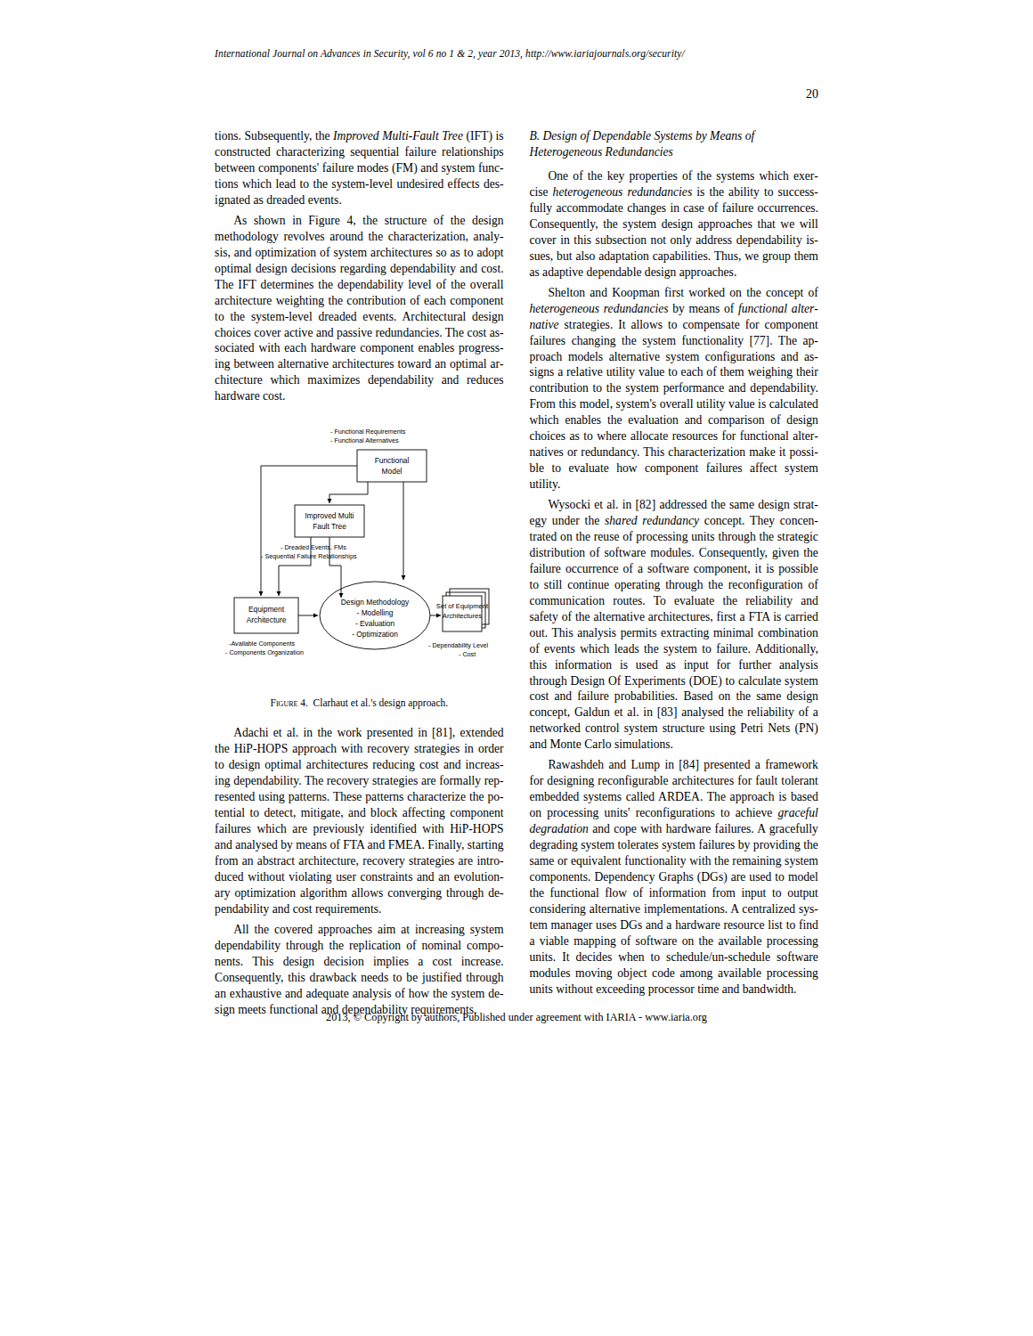International Journal on Advances in Security, vol 6 no 1 & 2, year 2013, http://www.iariajournals.org/security/
20
tions. Subsequently, the Improved Multi-Fault Tree (IFT) is constructed characterizing sequential failure relationships between components' failure modes (FM) and system functions which lead to the system-level undesired effects designated as dreaded events.
As shown in Figure 4, the structure of the design methodology revolves around the characterization, analysis, and optimization of system architectures so as to adopt optimal design decisions regarding dependability and cost. The IFT determines the dependability level of the overall architecture weighting the contribution of each component to the system-level dreaded events. Architectural design choices cover active and passive redundancies. The cost associated with each hardware component enables progressing between alternative architectures toward an optimal architecture which maximizes dependability and reduces hardware cost.
- Functional Requirements - Functional Alternatives Functional Model Improved Multi Fault Tree - Dreaded Events, FMs - Sequential Failure Relationships Equipment Architecture -Available Components - Components Organization Design Methodology - Modelling - Evaluation - Optimization Set of Equipment Architectures - Dependability Level - Cost
Figure 4. Clarhaut et al.'s design approach.
Adachi et al. in the work presented in [81], extended the HiP-HOPS approach with recovery strategies in order to design optimal architectures reducing cost and increasing dependability. The recovery strategies are formally represented using patterns. These patterns characterize the potential to detect, mitigate, and block affecting component failures which are previously identified with HiP-HOPS and analysed by means of FTA and FMEA. Finally, starting from an abstract architecture, recovery strategies are introduced without violating user constraints and an evolutionary optimization algorithm allows converging through dependability and cost requirements.
All the covered approaches aim at increasing system dependability through the replication of nominal components. This design decision implies a cost increase. Consequently, this drawback needs to be justified through an exhaustive and adequate analysis of how the system design meets functional and dependability requirements.
B. Design of Dependable Systems by Means of Heterogeneous Redundancies
One of the key properties of the systems which exercise heterogeneous redundancies is the ability to successfully accommodate changes in case of failure occurrences. Consequently, the system design approaches that we will cover in this subsection not only address dependability issues, but also adaptation capabilities. Thus, we group them as adaptive dependable design approaches.
Shelton and Koopman first worked on the concept of heterogeneous redundancies by means of functional alternative strategies. It allows to compensate for component failures changing the system functionality [77]. The approach models alternative system configurations and assigns a relative utility value to each of them weighing their contribution to the system performance and dependability. From this model, system's overall utility value is calculated which enables the evaluation and comparison of design choices as to where allocate resources for functional alternatives or redundancy. This characterization make it possible to evaluate how component failures affect system utility.
Wysocki et al. in [82] addressed the same design strategy under the shared redundancy concept. They concentrated on the reuse of processing units through the strategic distribution of software modules. Consequently, given the failure occurrence of a software component, it is possible to still continue operating through the reconfiguration of communication routes. To evaluate the reliability and safety of the alternative architectures, first a FTA is carried out. This analysis permits extracting minimal combination of events which leads the system to failure. Additionally, this information is used as input for further analysis through Design Of Experiments (DOE) to calculate system cost and failure probabilities. Based on the same design concept, Galdun et al. in [83] analysed the reliability of a networked control system structure using Petri Nets (PN) and Monte Carlo simulations.
Rawashdeh and Lump in [84] presented a framework for designing reconfigurable architectures for fault tolerant embedded systems called ARDEA. The approach is based on processing units' reconfigurations to achieve graceful degradation and cope with hardware failures. A gracefully degrading system tolerates system failures by providing the same or equivalent functionality with the remaining system components. Dependency Graphs (DGs) are used to model the functional flow of information from input to output considering alternative implementations. A centralized system manager uses DGs and a hardware resource list to find a viable mapping of software on the available processing units. It decides when to schedule/un-schedule software modules moving object code among available processing units without exceeding processor time and bandwidth.
2013, © Copyright by authors, Published under agreement with IARIA - www.iaria.org